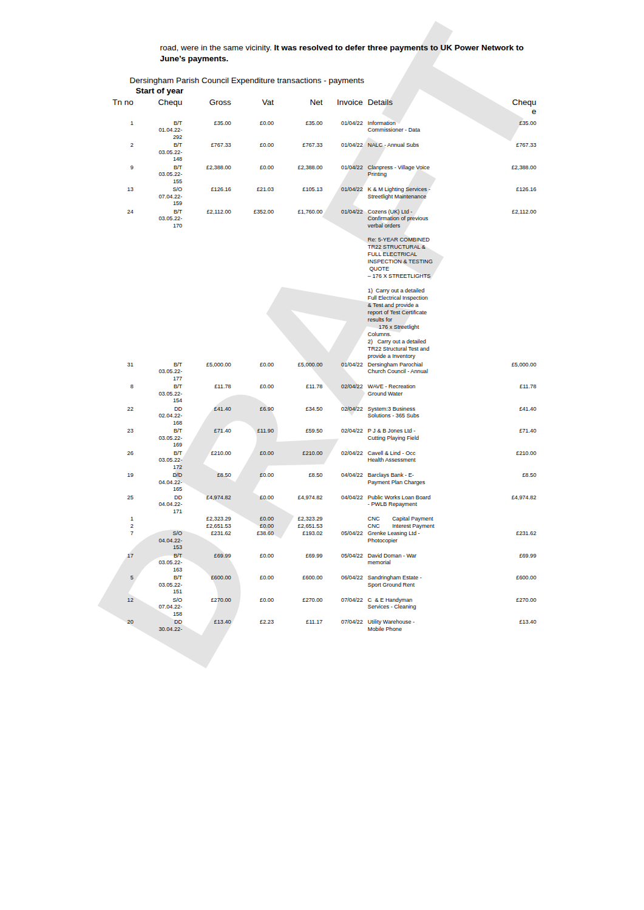DRAFT
road, were in the same vicinity. It was resolved to defer three payments to UK Power Network to June’s payments.
Dersingham Parish Council Expenditure transactions - payments
Start of year
| Tn no | Chequ | Gross | Vat | Net | Invoice | Details | Chequ e |
| --- | --- | --- | --- | --- | --- | --- | --- |
| 1 | B/T 01.04.22- 292 | £35.00 | £0.00 | £35.00 | 01/04/22 | Information Commissioner - Data | £35.00 |
| 2 | B/T 03.05.22- 148 | £767.33 | £0.00 | £767.33 | 01/04/22 | NALC - Annual Subs | £767.33 |
| 9 | B/T 03.05.22- 155 | £2,388.00 | £0.00 | £2,388.00 | 01/04/22 | Clanpress - Village Voice Printing | £2,388.00 |
| 13 | S/O 07.04.22- 159 | £126.16 | £21.03 | £105.13 | 01/04/22 | K & M Lighting Services - Streetlight Maintenance | £126.16 |
| 24 | B/T 03.05.22- 170 | £2,112.00 | £352.00 | £1,760.00 | 01/04/22 | Cozens (UK) Ltd - Confirmation of previous verbal orders | £2,112.00 |
| | | | | | | Re: 5-YEAR COMBINED TR22 STRUCTURAL & FULL ELECTRICAL INSPECTION & TESTING QUOTE – 176 X STREETLIGHTS | |
| | | | | | | 1) Carry out a detailed Full Electrical Inspection & Test and provide a report of Test Certificate results for 176 x Streetlight Columns. 2) Carry out a detailed TR22 Structural Test and provide a Inventory | |
| 31 | B/T 03.05.22- 177 | £5,000.00 | £0.00 | £5,000.00 | 01/04/22 | Dersingham Parochial Church Council - Annual | £5,000.00 |
| 8 | B/T 03.05.22- 154 | £11.78 | £0.00 | £11.78 | 02/04/22 | WAVE - Recreation Ground Water | £11.78 |
| 22 | DD 02.04.22- 168 | £41.40 | £6.90 | £34.50 | 02/04/22 | System:3 Business Solutions - 365 Subs | £41.40 |
| 23 | B/T 03.05.22- 169 | £71.40 | £11.90 | £59.50 | 02/04/22 | P J & B Jones Ltd - Cutting Playing Field | £71.40 |
| 26 | B/T 03.05.22- 172 | £210.00 | £0.00 | £210.00 | 02/04/22 | Cavell & Lind - Occ Health Assessment | £210.00 |
| 19 | D/D 04.04.22- 165 | £8.50 | £0.00 | £8.50 | 04/04/22 | Barclays Bank - E- Payment Plan Charges | £8.50 |
| 25 | DD 04.04.22- 171 | £4,974.82 | £0.00 | £4,974.82 | 04/04/22 | Public Works Loan Board - PWLB Repayment | £4,974.82 |
| 1 | | £2,323.29 | £0.00 | £2,323.29 | | CNC Capital Payment | |
| 2 | | £2,651.53 | £0.00 | £2,651.53 | | CNC Interest Payment | |
| 7 | S/O 04.04.22- 153 | £231.62 | £38.60 | £193.02 | 05/04/22 | Grenke Leasing Ltd - Photocopier | £231.62 |
| 17 | B/T 03.05.22- 163 | £69.99 | £0.00 | £69.99 | 05/04/22 | David Doman - War memorial | £69.99 |
| 5 | B/T 03.05.22- 151 | £600.00 | £0.00 | £600.00 | 06/04/22 | Sandringham Estate - Sport Ground Rent | £600.00 |
| 12 | S/O 07.04.22- 158 | £270.00 | £0.00 | £270.00 | 07/04/22 | C & E Handyman Services - Cleaning | £270.00 |
| 20 | DD 30.04.22- | £13.40 | £2.23 | £11.17 | 07/04/22 | Utility Warehouse - Mobile Phone | £13.40 |